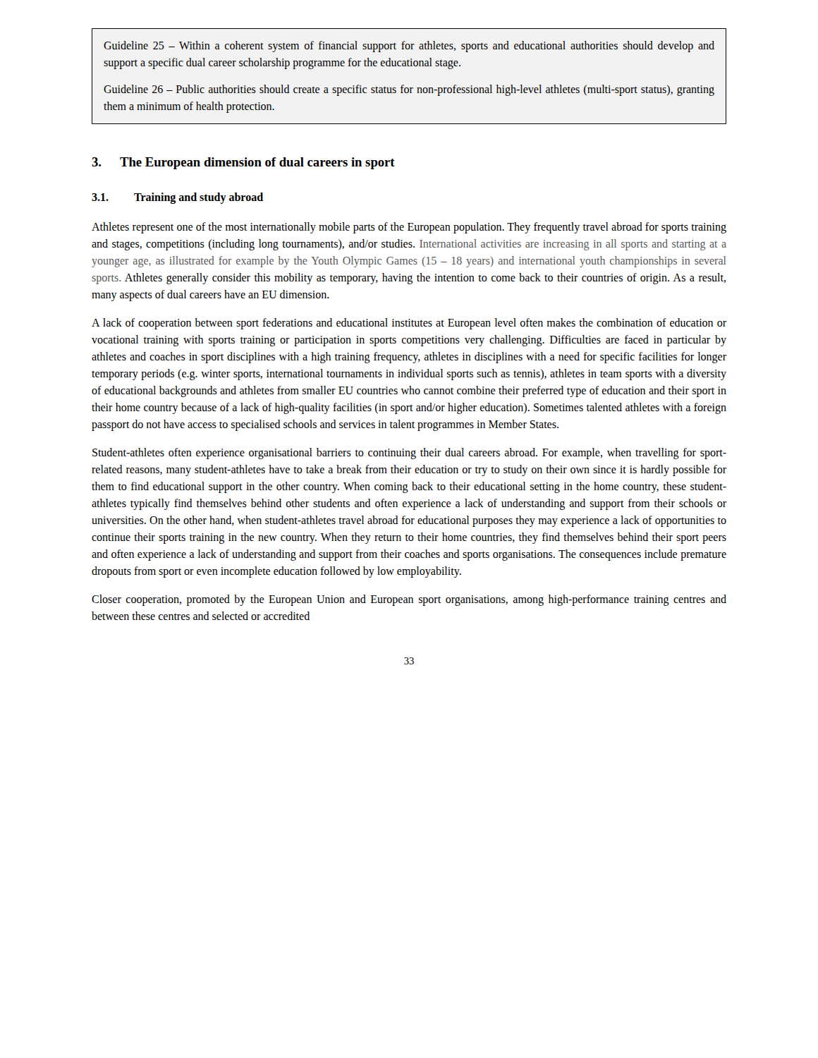Guideline 25 – Within a coherent system of financial support for athletes, sports and educational authorities should develop and support a specific dual career scholarship programme for the educational stage.
Guideline 26 – Public authorities should create a specific status for non-professional high-level athletes (multi-sport status), granting them a minimum of health protection.
3. The European dimension of dual careers in sport
3.1. Training and study abroad
Athletes represent one of the most internationally mobile parts of the European population. They frequently travel abroad for sports training and stages, competitions (including long tournaments), and/or studies. International activities are increasing in all sports and starting at a younger age, as illustrated for example by the Youth Olympic Games (15 – 18 years) and international youth championships in several sports. Athletes generally consider this mobility as temporary, having the intention to come back to their countries of origin. As a result, many aspects of dual careers have an EU dimension.
A lack of cooperation between sport federations and educational institutes at European level often makes the combination of education or vocational training with sports training or participation in sports competitions very challenging. Difficulties are faced in particular by athletes and coaches in sport disciplines with a high training frequency, athletes in disciplines with a need for specific facilities for longer temporary periods (e.g. winter sports, international tournaments in individual sports such as tennis), athletes in team sports with a diversity of educational backgrounds and athletes from smaller EU countries who cannot combine their preferred type of education and their sport in their home country because of a lack of high-quality facilities (in sport and/or higher education). Sometimes talented athletes with a foreign passport do not have access to specialised schools and services in talent programmes in Member States.
Student-athletes often experience organisational barriers to continuing their dual careers abroad. For example, when travelling for sport-related reasons, many student-athletes have to take a break from their education or try to study on their own since it is hardly possible for them to find educational support in the other country. When coming back to their educational setting in the home country, these student-athletes typically find themselves behind other students and often experience a lack of understanding and support from their schools or universities. On the other hand, when student-athletes travel abroad for educational purposes they may experience a lack of opportunities to continue their sports training in the new country. When they return to their home countries, they find themselves behind their sport peers and often experience a lack of understanding and support from their coaches and sports organisations. The consequences include premature dropouts from sport or even incomplete education followed by low employability.
Closer cooperation, promoted by the European Union and European sport organisations, among high-performance training centres and between these centres and selected or accredited
33